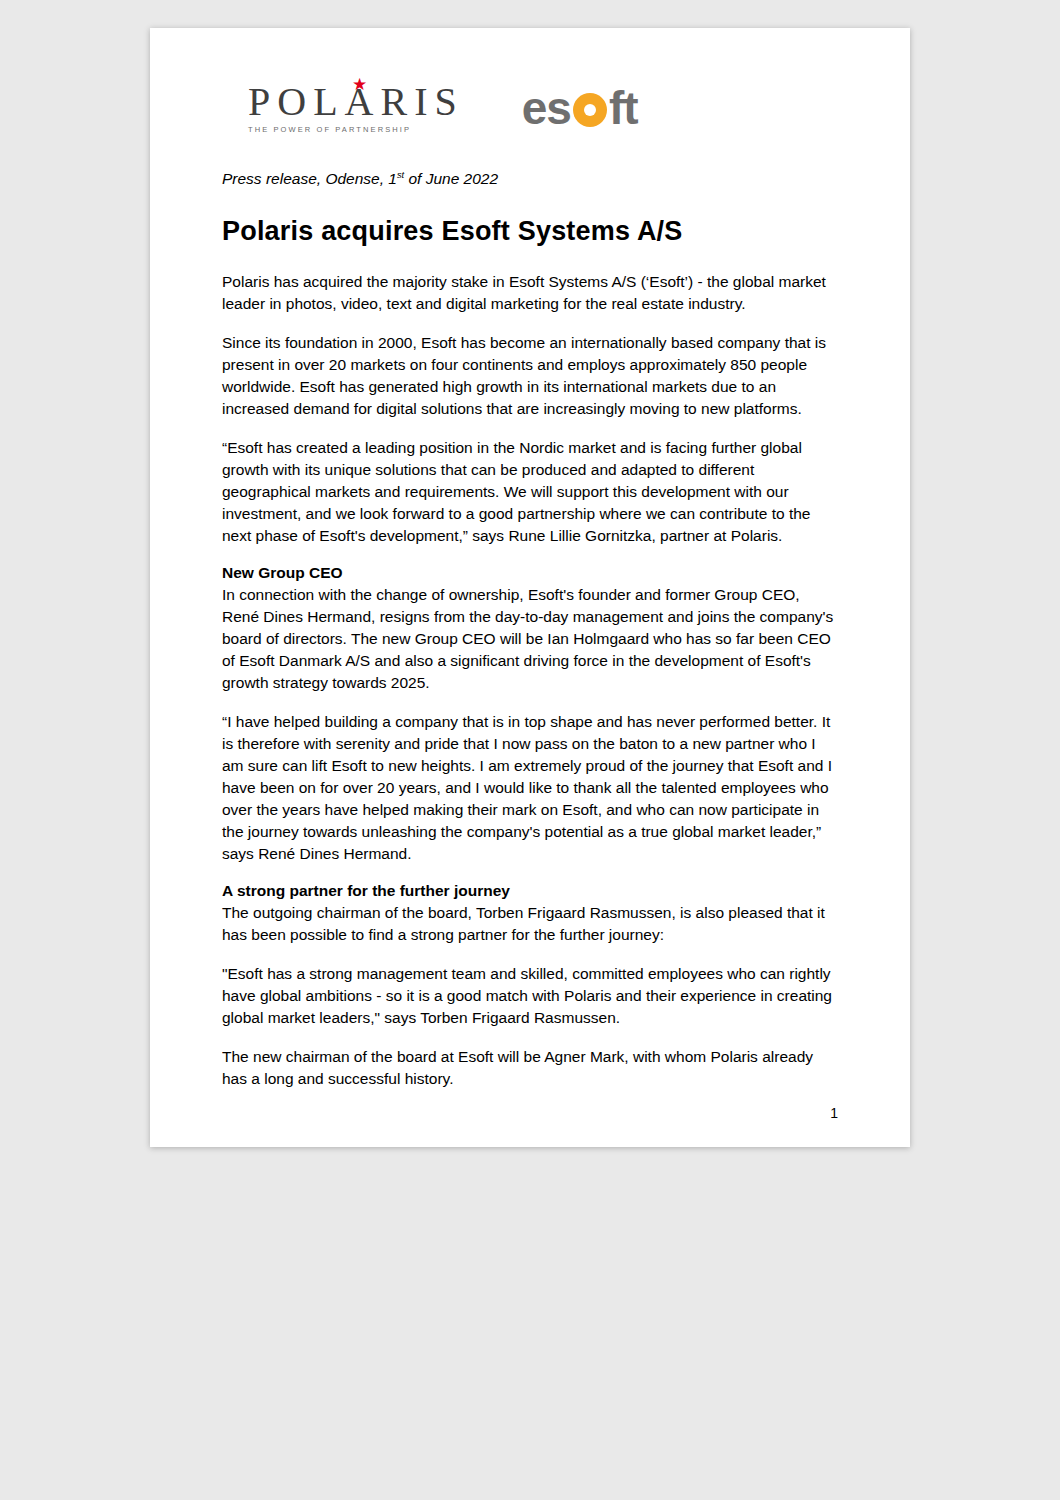POLARIS
★
THE POWER OF PARTNERSHIP
es ft
Press release, Odense, 1st of June 2022
Polaris acquires Esoft Systems A/S
Polaris has acquired the majority stake in Esoft Systems A/S (‘Esoft’) - the global market leader in photos, video, text and digital marketing for the real estate industry.
Since its foundation in 2000, Esoft has become an internationally based company that is present in over 20 markets on four continents and employs approximately 850 people worldwide. Esoft has generated high growth in its international markets due to an increased demand for digital solutions that are increasingly moving to new platforms.
“Esoft has created a leading position in the Nordic market and is facing further global growth with its unique solutions that can be produced and adapted to different geographical markets and requirements. We will support this development with our investment, and we look forward to a good partnership where we can contribute to the next phase of Esoft's development,” says Rune Lillie Gornitzka, partner at Polaris.
New Group CEO
In connection with the change of ownership, Esoft's founder and former Group CEO, René Dines Hermand, resigns from the day-to-day management and joins the company's board of directors. The new Group CEO will be Ian Holmgaard who has so far been CEO of Esoft Danmark A/S and also a significant driving force in the development of Esoft's growth strategy towards 2025.
“I have helped building a company that is in top shape and has never performed better. It is therefore with serenity and pride that I now pass on the baton to a new partner who I am sure can lift Esoft to new heights. I am extremely proud of the journey that Esoft and I have been on for over 20 years, and I would like to thank all the talented employees who over the years have helped making their mark on Esoft, and who can now participate in the journey towards unleashing the company's potential as a true global market leader,” says René Dines Hermand.
A strong partner for the further journey
The outgoing chairman of the board, Torben Frigaard Rasmussen, is also pleased that it has been possible to find a strong partner for the further journey:
"Esoft has a strong management team and skilled, committed employees who can rightly have global ambitions - so it is a good match with Polaris and their experience in creating global market leaders," says Torben Frigaard Rasmussen.
The new chairman of the board at Esoft will be Agner Mark, with whom Polaris already has a long and successful history.
1